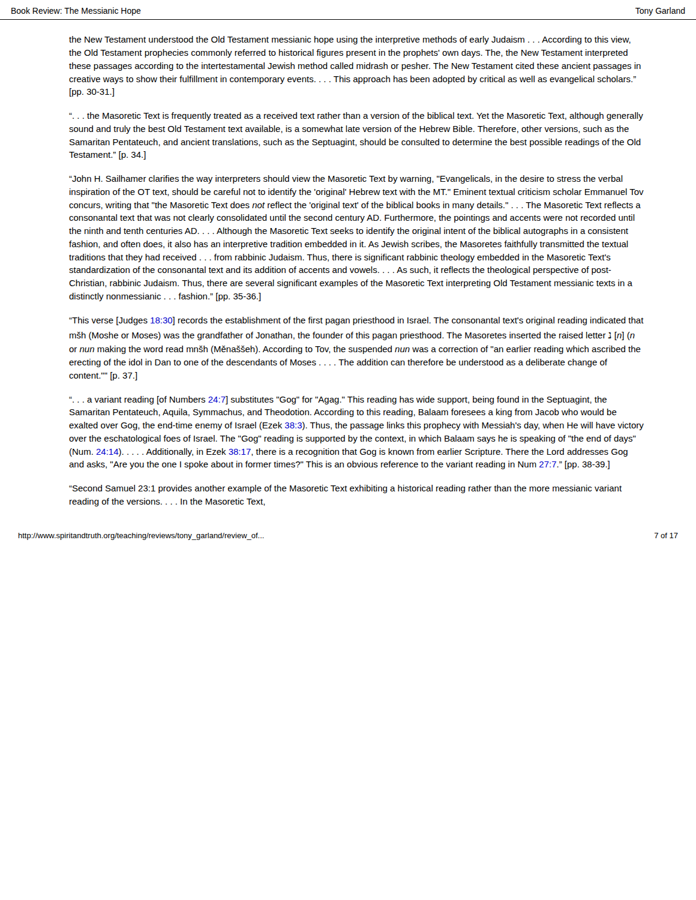Book Review: The Messianic Hope
Tony Garland
the New Testament understood the Old Testament messianic hope using the interpretive methods of early Judaism . . . According to this view, the Old Testament prophecies commonly referred to historical figures present in the prophets' own days. The, the New Testament interpreted these passages according to the intertestamental Jewish method called midrash or pesher. The New Testament cited these ancient passages in creative ways to show their fulfillment in contemporary events. . . . This approach has been adopted by critical as well as evangelical scholars.” [pp. 30-31.]
“. . . the Masoretic Text is frequently treated as a received text rather than a version of the biblical text. Yet the Masoretic Text, although generally sound and truly the best Old Testament text available, is a somewhat late version of the Hebrew Bible. Therefore, other versions, such as the Samaritan Pentateuch, and ancient translations, such as the Septuagint, should be consulted to determine the best possible readings of the Old Testament.” [p. 34.]
“John H. Sailhamer clarifies the way interpreters should view the Masoretic Text by warning, "Evangelicals, in the desire to stress the verbal inspiration of the OT text, should be careful not to identify the 'original' Hebrew text with the MT." Eminent textual criticism scholar Emmanuel Tov concurs, writing that "the Masoretic Text does not reflect the 'original text' of the biblical books in many details." . . . The Masoretic Text reflects a consonantal text that was not clearly consolidated until the second century AD. Furthermore, the pointings and accents were not recorded until the ninth and tenth centuries AD. . . . Although the Masoretic Text seeks to identify the original intent of the biblical autographs in a consistent fashion, and often does, it also has an interpretive tradition embedded in it. As Jewish scribes, the Masoretes faithfully transmitted the textual traditions that they had received . . . from rabbinic Judaism. Thus, there is significant rabbinic theology embedded in the Masoretic Text's standardization of the consonantal text and its addition of accents and vowels. . . . As such, it reflects the theological perspective of post-Christian, rabbinic Judaism. Thus, there are several significant examples of the Masoretic Text interpreting Old Testament messianic texts in a distinctly nonmessianic . . . fashion.” [pp. 35-36.]
“This verse [Judges 18:30] records the establishment of the first pagan priesthood in Israel. The consonantal text's original reading indicated that mšh (Moshe or Moses) was the grandfather of Jonathan, the founder of this pagan priesthood. The Masoretes inserted the raised letter נ [n] (n or nun making the word read mnšh (Měnaššeh). According to Tov, the suspended nun was a correction of "an earlier reading which ascribed the erecting of the idol in Dan to one of the descendants of Moses . . . . The addition can therefore be understood as a deliberate change of content."" [p. 37.]
“. . . a variant reading [of Numbers 24:7] substitutes "Gog" for "Agag." This reading has wide support, being found in the Septuagint, the Samaritan Pentateuch, Aquila, Symmachus, and Theodotion. According to this reading, Balaam foresees a king from Jacob who would be exalted over Gog, the end-time enemy of Israel (Ezek 38:3). Thus, the passage links this prophecy with Messiah's day, when He will have victory over the eschatological foes of Israel. The "Gog" reading is supported by the context, in which Balaam says he is speaking of "the end of days" (Num. 24:14). . . . . Additionally, in Ezek 38:17, there is a recognition that Gog is known from earlier Scripture. There the Lord addresses Gog and asks, "Are you the one I spoke about in former times?" This is an obvious reference to the variant reading in Num 27:7.” [pp. 38-39.]
“Second Samuel 23:1 provides another example of the Masoretic Text exhibiting a historical reading rather than the more messianic variant reading of the versions. . . . In the Masoretic Text,
http://www.spiritandtruth.org/teaching/reviews/tony_garland/review_of...
7 of 17